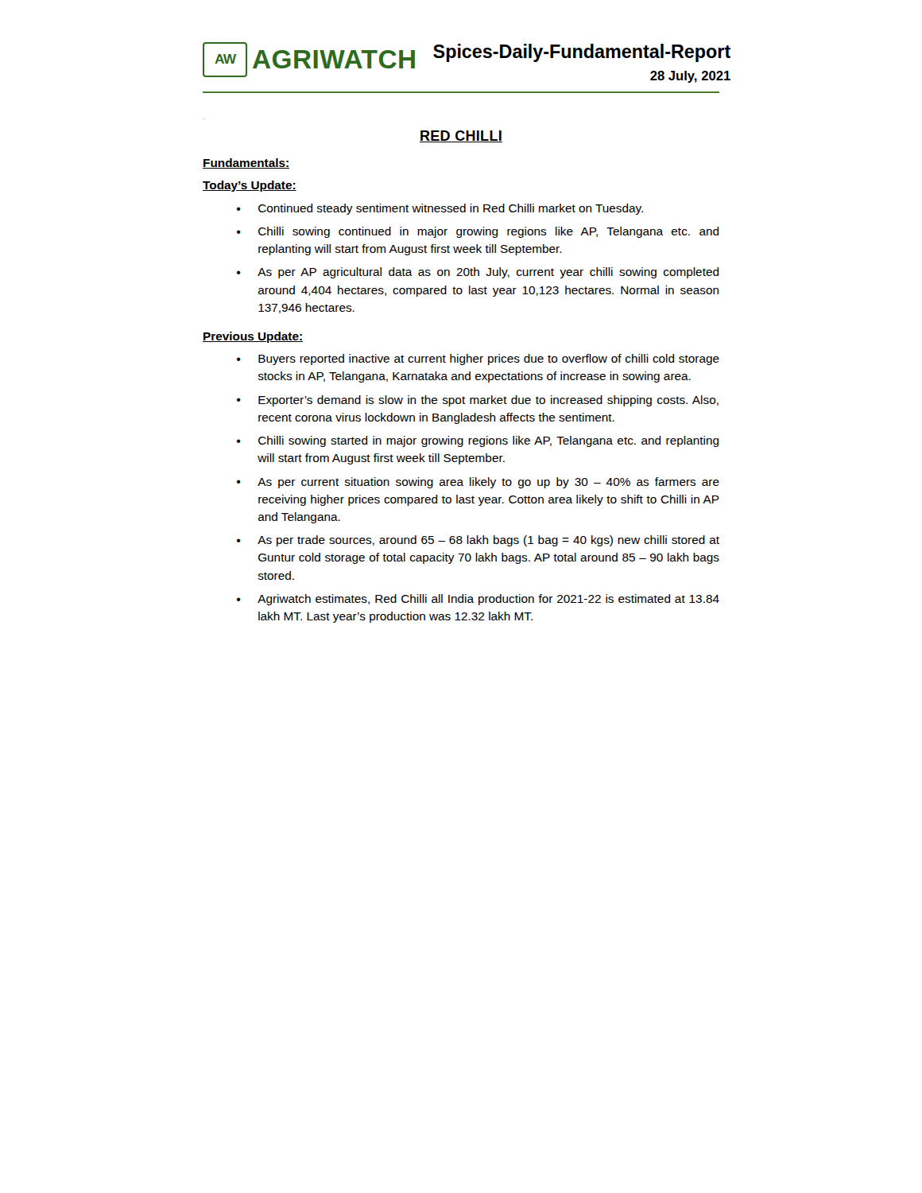AW
AGRIWATCH
Spices-Daily-Fundamental-Report
28 July, 2021
-
RED CHILLI
Fundamentals:
Today’s Update:
Continued steady sentiment witnessed in Red Chilli market on Tuesday.
Chilli sowing continued in major growing regions like AP, Telangana etc. and replanting will start from August first week till September.
As per AP agricultural data as on 20th July, current year chilli sowing completed around 4,404 hectares, compared to last year 10,123 hectares. Normal in season 137,946 hectares.
Previous Update:
Buyers reported inactive at current higher prices due to overflow of chilli cold storage stocks in AP, Telangana, Karnataka and expectations of increase in sowing area.
Exporter’s demand is slow in the spot market due to increased shipping costs. Also, recent corona virus lockdown in Bangladesh affects the sentiment.
Chilli sowing started in major growing regions like AP, Telangana etc. and replanting will start from August first week till September.
As per current situation sowing area likely to go up by 30 – 40% as farmers are receiving higher prices compared to last year. Cotton area likely to shift to Chilli in AP and Telangana.
As per trade sources, around 65 – 68 lakh bags (1 bag = 40 kgs) new chilli stored at Guntur cold storage of total capacity 70 lakh bags. AP total around 85 – 90 lakh bags stored.
Agriwatch estimates, Red Chilli all India production for 2021-22 is estimated at 13.84 lakh MT. Last year’s production was 12.32 lakh MT.